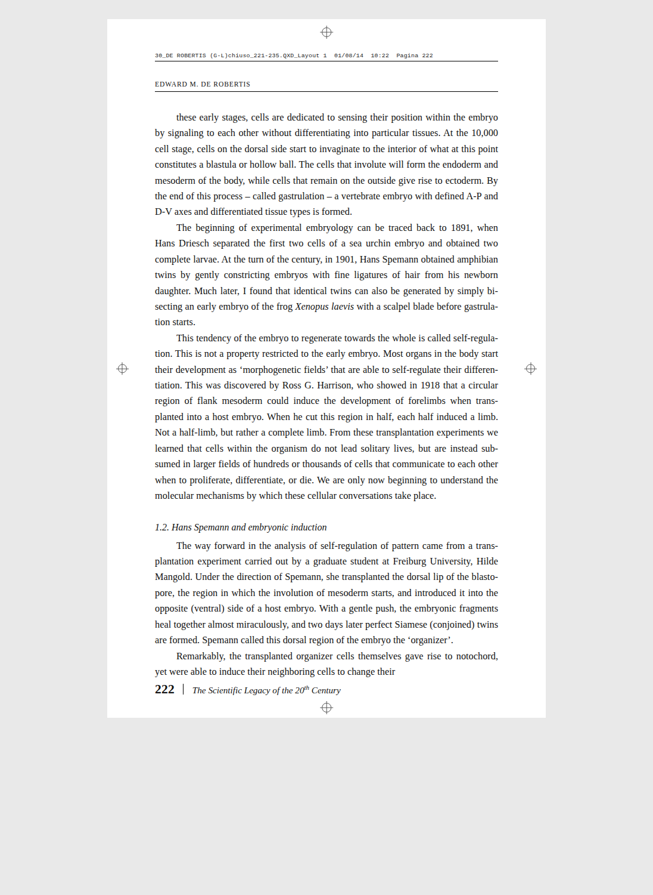30_DE ROBERTIS (G-L)chiuso_221-235.QXD_Layout 1 01/08/14 10:22 Pagina 222
Edward M. De Robertis
these early stages, cells are dedicated to sensing their position within the embryo by signaling to each other without differentiating into particular tissues. At the 10,000 cell stage, cells on the dorsal side start to invaginate to the interior of what at this point constitutes a blastula or hollow ball. The cells that involute will form the endoderm and mesoderm of the body, while cells that remain on the outside give rise to ectoderm. By the end of this process – called gastrulation – a vertebrate embryo with defined A-P and D-V axes and differentiated tissue types is formed.
The beginning of experimental embryology can be traced back to 1891, when Hans Driesch separated the first two cells of a sea urchin embryo and obtained two complete larvae. At the turn of the century, in 1901, Hans Spemann obtained amphibian twins by gently constricting embryos with fine ligatures of hair from his newborn daughter. Much later, I found that identical twins can also be generated by simply bisecting an early embryo of the frog Xenopus laevis with a scalpel blade before gastrulation starts.
This tendency of the embryo to regenerate towards the whole is called self-regulation. This is not a property restricted to the early embryo. Most organs in the body start their development as ‘morphogenetic fields’ that are able to self-regulate their differentiation. This was discovered by Ross G. Harrison, who showed in 1918 that a circular region of flank mesoderm could induce the development of forelimbs when transplanted into a host embryo. When he cut this region in half, each half induced a limb. Not a half-limb, but rather a complete limb. From these transplantation experiments we learned that cells within the organism do not lead solitary lives, but are instead subsumed in larger fields of hundreds or thousands of cells that communicate to each other when to proliferate, differentiate, or die. We are only now beginning to understand the molecular mechanisms by which these cellular conversations take place.
1.2. Hans Spemann and embryonic induction
The way forward in the analysis of self-regulation of pattern came from a transplantation experiment carried out by a graduate student at Freiburg University, Hilde Mangold. Under the direction of Spemann, she transplanted the dorsal lip of the blastopore, the region in which the involution of mesoderm starts, and introduced it into the opposite (ventral) side of a host embryo. With a gentle push, the embryonic fragments heal together almost miraculously, and two days later perfect Siamese (conjoined) twins are formed. Spemann called this dorsal region of the embryo the ‘organizer’.
Remarkably, the transplanted organizer cells themselves gave rise to notochord, yet were able to induce their neighboring cells to change their
222 The Scientific Legacy of the 20th Century